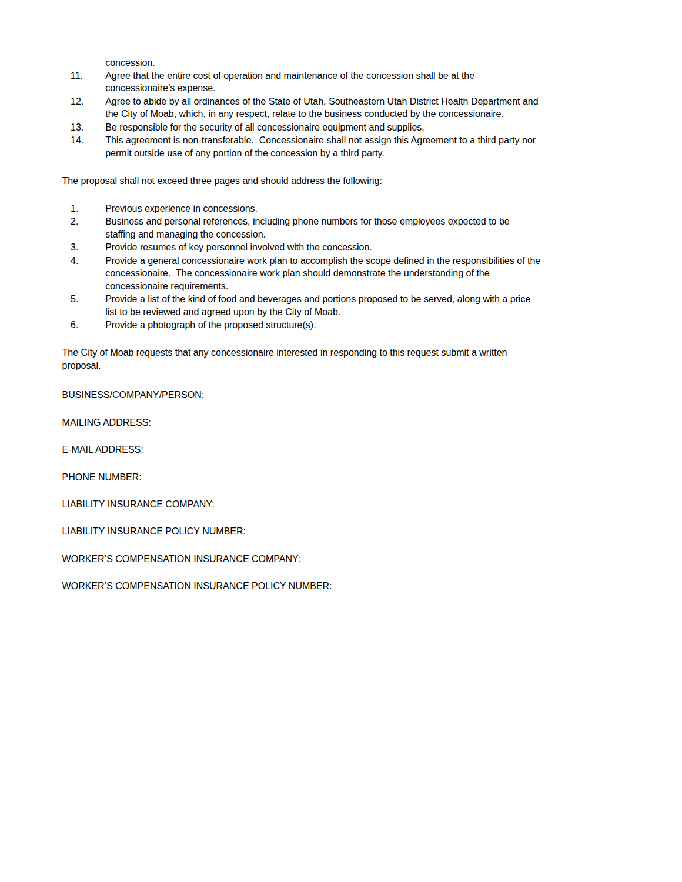concession.
11. Agree that the entire cost of operation and maintenance of the concession shall be at the concessionaire’s expense.
12. Agree to abide by all ordinances of the State of Utah, Southeastern Utah District Health Department and the City of Moab, which, in any respect, relate to the business conducted by the concessionaire.
13. Be responsible for the security of all concessionaire equipment and supplies.
14. This agreement is non-transferable. Concessionaire shall not assign this Agreement to a third party nor permit outside use of any portion of the concession by a third party.
The proposal shall not exceed three pages and should address the following:
1. Previous experience in concessions.
2. Business and personal references, including phone numbers for those employees expected to be staffing and managing the concession.
3. Provide resumes of key personnel involved with the concession.
4. Provide a general concessionaire work plan to accomplish the scope defined in the responsibilities of the concessionaire. The concessionaire work plan should demonstrate the understanding of the concessionaire requirements.
5. Provide a list of the kind of food and beverages and portions proposed to be served, along with a price list to be reviewed and agreed upon by the City of Moab.
6. Provide a photograph of the proposed structure(s).
The City of Moab requests that any concessionaire interested in responding to this request submit a written proposal.
BUSINESS/COMPANY/PERSON:
MAILING ADDRESS:
E-MAIL ADDRESS:
PHONE NUMBER:
LIABILITY INSURANCE COMPANY:
LIABILITY INSURANCE POLICY NUMBER:
WORKER’S COMPENSATION INSURANCE COMPANY:
WORKER’S COMPENSATION INSURANCE POLICY NUMBER: